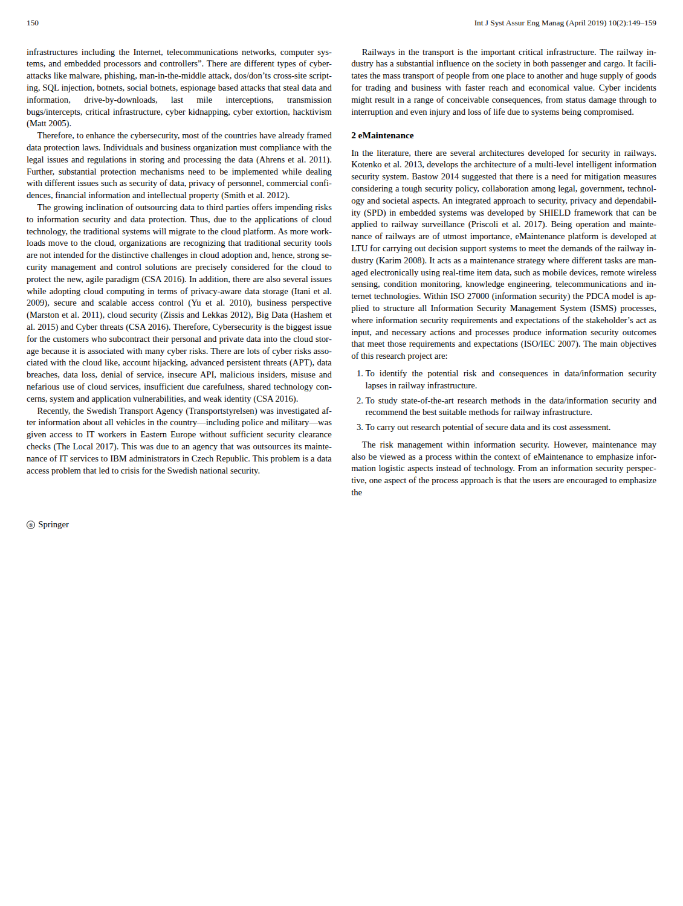150 Int J Syst Assur Eng Manag (April 2019) 10(2):149–159
infrastructures including the Internet, telecommunications networks, computer systems, and embedded processors and controllers”. There are different types of cyber-attacks like malware, phishing, man-in-the-middle attack, dos/don’ts cross-site scripting, SQL injection, botnets, social botnets, espionage based attacks that steal data and information, drive-by-downloads, last mile interceptions, transmission bugs/intercepts, critical infrastructure, cyber kidnapping, cyber extortion, hacktivism (Matt 2005).
Therefore, to enhance the cybersecurity, most of the countries have already framed data protection laws. Individuals and business organization must compliance with the legal issues and regulations in storing and processing the data (Ahrens et al. 2011). Further, substantial protection mechanisms need to be implemented while dealing with different issues such as security of data, privacy of personnel, commercial confidences, financial information and intellectual property (Smith et al. 2012).
The growing inclination of outsourcing data to third parties offers impending risks to information security and data protection. Thus, due to the applications of cloud technology, the traditional systems will migrate to the cloud platform. As more workloads move to the cloud, organizations are recognizing that traditional security tools are not intended for the distinctive challenges in cloud adoption and, hence, strong security management and control solutions are precisely considered for the cloud to protect the new, agile paradigm (CSA 2016). In addition, there are also several issues while adopting cloud computing in terms of privacy-aware data storage (Itani et al. 2009), secure and scalable access control (Yu et al. 2010), business perspective (Marston et al. 2011), cloud security (Zissis and Lekkas 2012), Big Data (Hashem et al. 2015) and Cyber threats (CSA 2016). Therefore, Cybersecurity is the biggest issue for the customers who subcontract their personal and private data into the cloud storage because it is associated with many cyber risks. There are lots of cyber risks associated with the cloud like, account hijacking, advanced persistent threats (APT), data breaches, data loss, denial of service, insecure API, malicious insiders, misuse and nefarious use of cloud services, insufficient due carefulness, shared technology concerns, system and application vulnerabilities, and weak identity (CSA 2016).
Recently, the Swedish Transport Agency (Transportstyrelsen) was investigated after information about all vehicles in the country—including police and military—was given access to IT workers in Eastern Europe without sufficient security clearance checks (The Local 2017). This was due to an agency that was outsources its maintenance of IT services to IBM administrators in Czech Republic. This problem is a data access problem that led to crisis for the Swedish national security.
Railways in the transport is the important critical infrastructure. The railway industry has a substantial influence on the society in both passenger and cargo. It facilitates the mass transport of people from one place to another and huge supply of goods for trading and business with faster reach and economical value. Cyber incidents might result in a range of conceivable consequences, from status damage through to interruption and even injury and loss of life due to systems being compromised.
2 eMaintenance
In the literature, there are several architectures developed for security in railways. Kotenko et al. 2013, develops the architecture of a multi-level intelligent information security system. Bastow 2014 suggested that there is a need for mitigation measures considering a tough security policy, collaboration among legal, government, technology and societal aspects. An integrated approach to security, privacy and dependability (SPD) in embedded systems was developed by SHIELD framework that can be applied to railway surveillance (Priscoli et al. 2017). Being operation and maintenance of railways are of utmost importance, eMaintenance platform is developed at LTU for carrying out decision support systems to meet the demands of the railway industry (Karim 2008). It acts as a maintenance strategy where different tasks are managed electronically using real-time item data, such as mobile devices, remote wireless sensing, condition monitoring, knowledge engineering, telecommunications and internet technologies. Within ISO 27000 (information security) the PDCA model is applied to structure all Information Security Management System (ISMS) processes, where information security requirements and expectations of the stakeholder’s act as input, and necessary actions and processes produce information security outcomes that meet those requirements and expectations (ISO/IEC 2007). The main objectives of this research project are:
To identify the potential risk and consequences in data/information security lapses in railway infrastructure.
To study state-of-the-art research methods in the data/information security and recommend the best suitable methods for railway infrastructure.
To carry out research potential of secure data and its cost assessment.
The risk management within information security. However, maintenance may also be viewed as a process within the context of eMaintenance to emphasize information logistic aspects instead of technology. From an information security perspective, one aspect of the process approach is that the users are encouraged to emphasize the
Springer